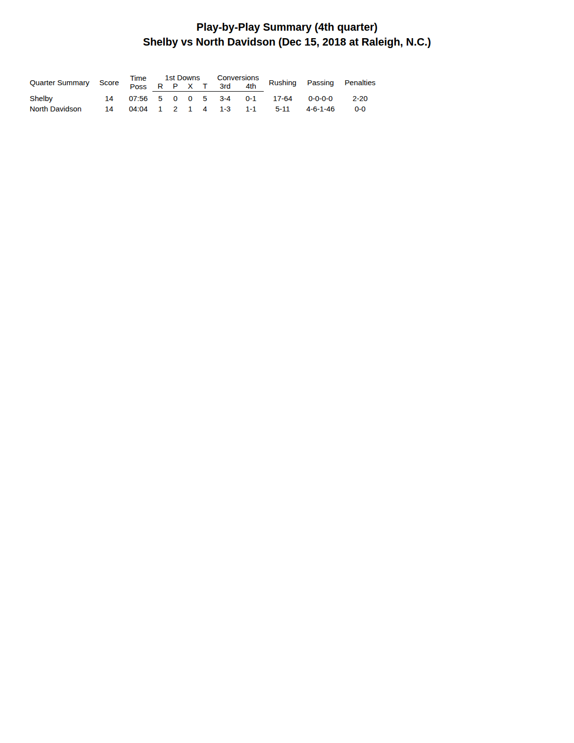Play-by-Play Summary (4th quarter)
Shelby vs North Davidson (Dec 15, 2018 at Raleigh, N.C.)
| Quarter Summary | Score | Time Poss | 1st Downs | Conversions | Rushing | Passing | Penalties |
| --- | --- | --- | --- | --- | --- | --- | --- |
| R | P | X | T | 3rd | 4th |
| Shelby | 14 | 07:56 | 5 | 0 | 0 | 5 | 3-4 | 0-1 | 17-64 | 0-0-0-0 | 2-20 |
| North Davidson | 14 | 04:04 | 1 | 2 | 1 | 4 | 1-3 | 1-1 | 5-11 | 4-6-1-46 | 0-0 |